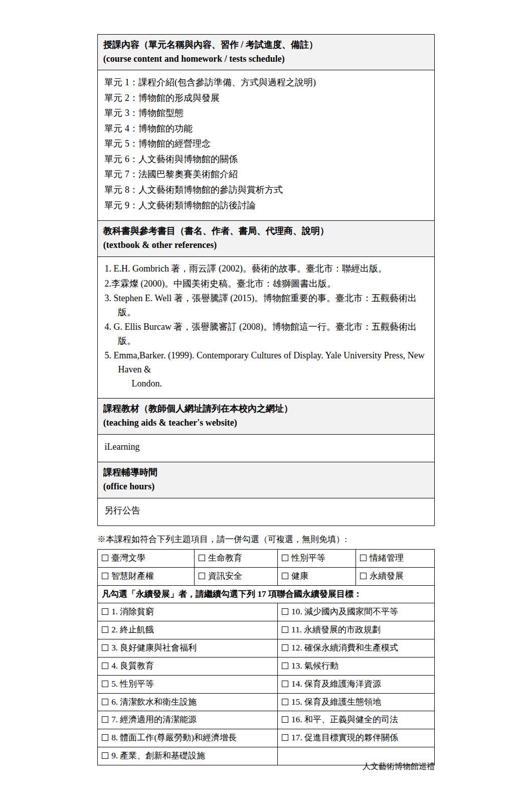授課內容（單元名稱與內容、習作 / 考試進度、備註）
(course content and homework / tests schedule)
單元 1：課程介紹(包含參訪準備、方式與過程之說明)
單元 2：博物館的形成與發展
單元 3：博物館型態
單元 4：博物館的功能
單元 5：博物館的經營理念
單元 6：人文藝術與博物館的關係
單元 7：法國巴黎奧賽美術館介紹
單元 8：人文藝術類博物館的參訪與賞析方式
單元 9：人文藝術類博物館的訪後討論
教科書與參考書目（書名、作者、書局、代理商、說明）
(textbook & other references)
1. E.H. Gombrich 著，雨云譯 (2002)。藝術的故事。臺北市：聯經出版。
2.李霖燦 (2000)。中國美術史稿。臺北市：雄獅圖書出版。
3. Stephen E. Well 著，張譽騰譯 (2015)。博物館重要的事。臺北市：五觀藝術出版。
4. G. Ellis Burcaw 著，張譽騰審訂 (2008)。博物館這一行。臺北市：五觀藝術出版。
5. Emma,Barker. (1999). Contemporary Cultures of Display. Yale University Press, New Haven & London.
課程教材（教師個人網址請列在本校內之網址）
(teaching aids & teacher's website)
iLearning
課程輔導時間
(office hours)
另行公告
※本課程如符合下列主題項目，請一併勾選（可複選，無則免填）:
| 臺灣文學 | 生命教育 | 性別平等 | 情緒管理 |
| 智慧財產權 | 資訊安全 | 健康 | 永續發展 |
| 凡勾選「永續發展」者，請繼續勾選下列 17 項聯合國永續發展目標： |
| 1. 消除貧窮 | 10. 減少國內及國家間不平等 |
| 2. 終止飢餓 | 11. 永續發展的市政規劃 |
| 3. 良好健康與社會福利 | 12. 確保永續消費和生產模式 |
| 4. 良質教育 | 13. 氣候行動 |
| 5. 性別平等 | 14. 保育及維護海洋資源 |
| 6. 清潔飲水和衛生設施 | 15. 保育及維護生態領地 |
| 7. 經濟適用的清潔能源 | 16. 和平、正義與健全的司法 |
| 8. 體面工作(尊嚴勞動)和經濟增長 | 17. 促進目標實現的夥伴關係 |
| 9. 產業、創新和基礎設施 | |
人文藝術博物館巡禮